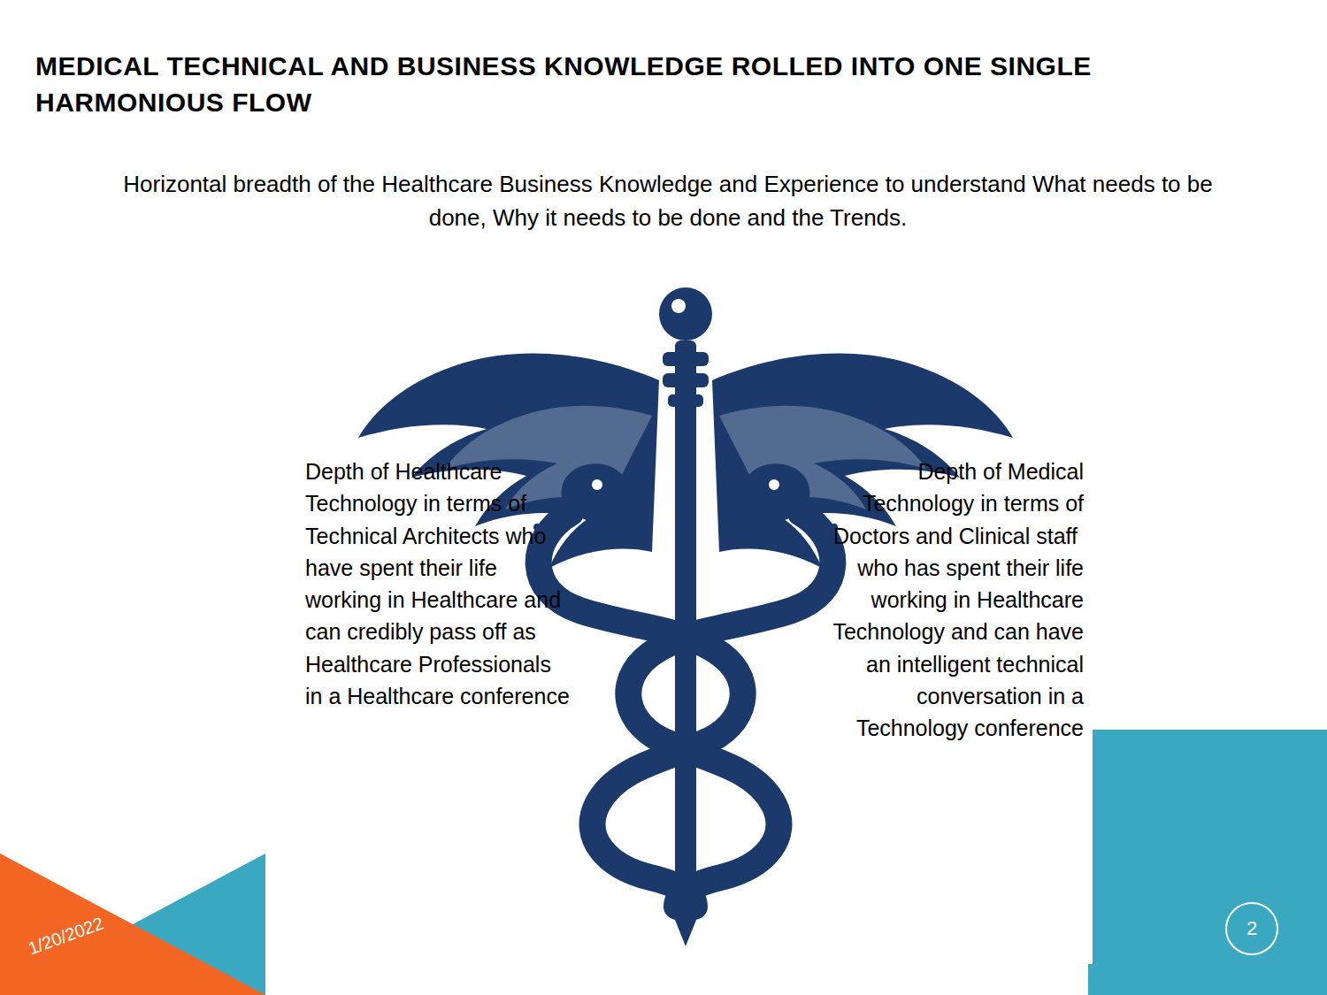Medical Technical and Business Knowledge Rolled Into One Single Harmonious Flow
Horizontal breadth of the Healthcare Business Knowledge and Experience to understand What needs to be done, Why it needs to be done and the Trends.
Depth of Healthcare Technology in terms of Technical Architects who have spent their life working in Healthcare and can credibly pass off as Healthcare Professionals in a Healthcare conference
Depth of Medical Technology in terms of Doctors and Clinical staff who has spent their life working in Healthcare Technology and can have an intelligent technical conversation in a Technology conference
1/20/2022
2